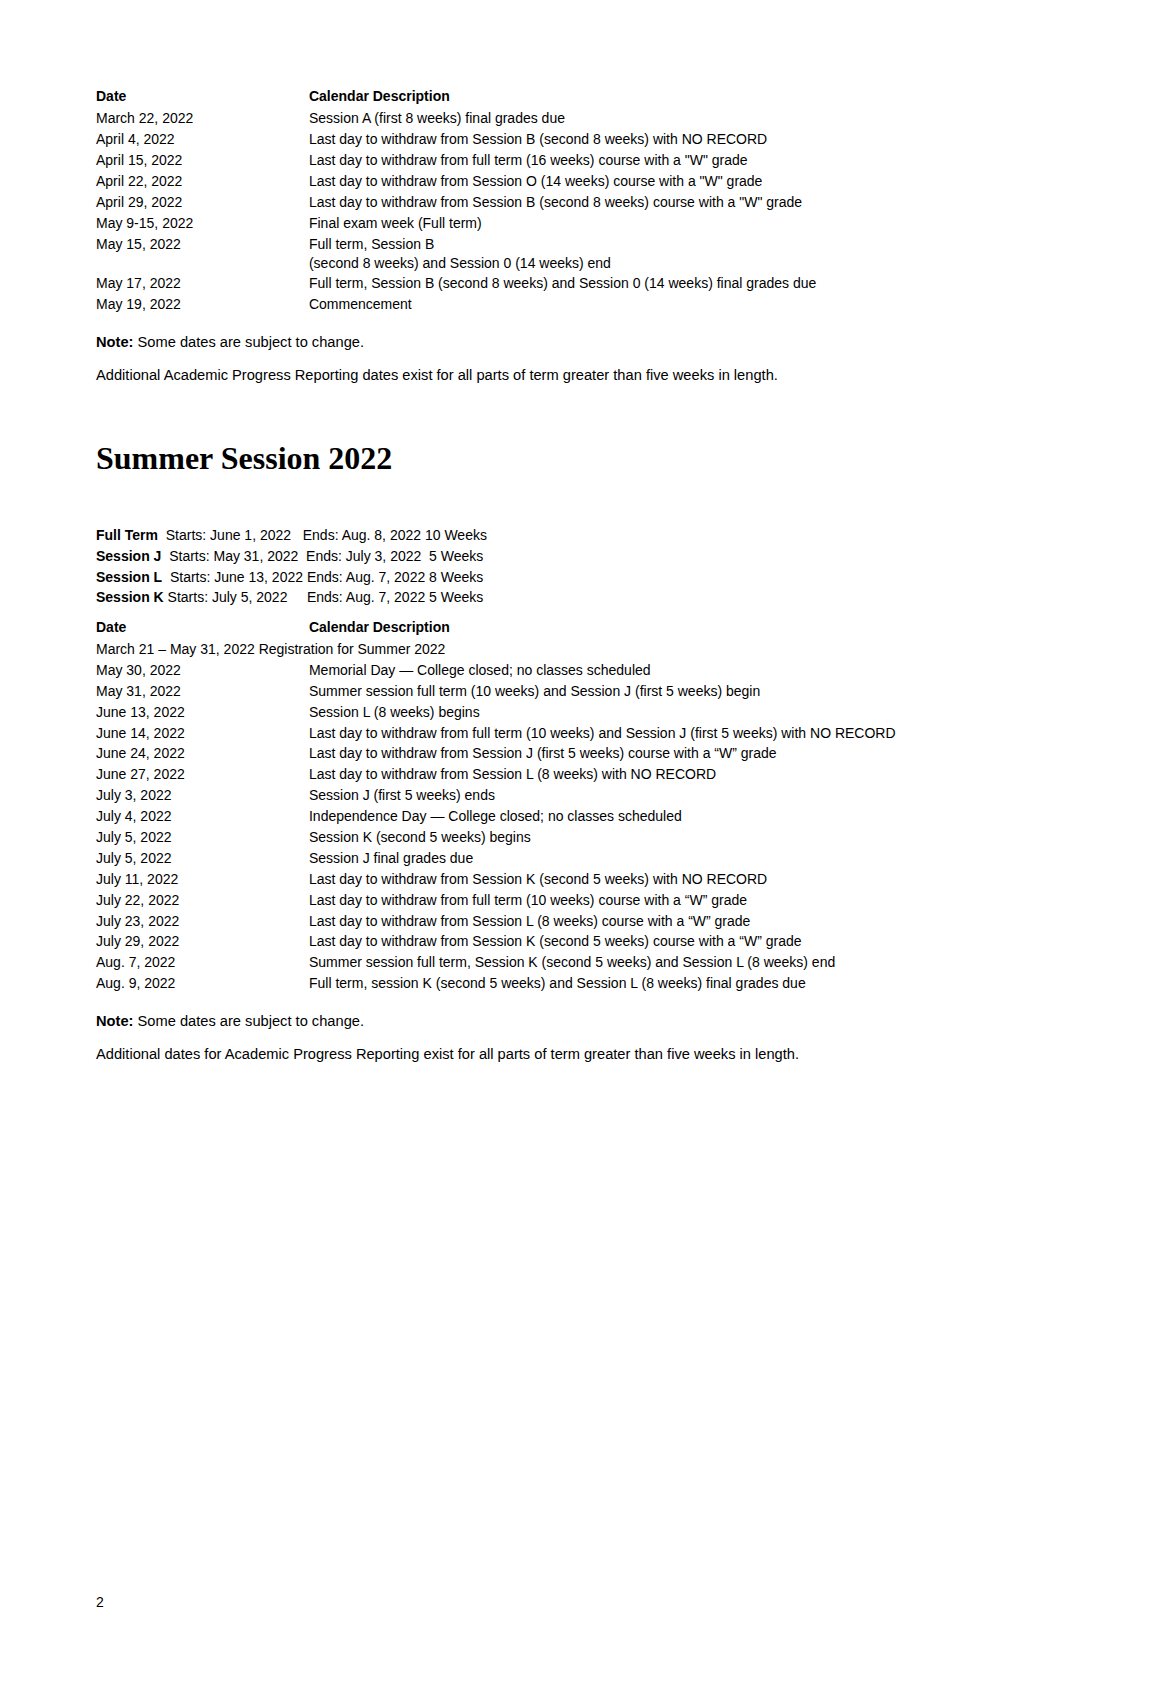| Date | Calendar Description |
| --- | --- |
| March 22, 2022 | Session A (first 8 weeks) final grades due |
| April 4, 2022 | Last day to withdraw from Session B (second 8 weeks) with NO RECORD |
| April 15, 2022 | Last day to withdraw from full term (16 weeks) course with a "W" grade |
| April 22, 2022 | Last day to withdraw from Session O (14 weeks) course with a "W" grade |
| April 29, 2022 | Last day to withdraw from Session B (second 8 weeks) course with a "W" grade |
| May 9-15, 2022 | Final exam week (Full term) |
| May 15, 2022 | Full term, Session B (second 8 weeks) and Session 0 (14 weeks) end |
| May 17, 2022 | Full term, Session B (second 8 weeks) and Session 0 (14 weeks) final grades due |
| May 19, 2022 | Commencement |
Note: Some dates are subject to change.
Additional Academic Progress Reporting dates exist for all parts of term greater than five weeks in length.
Summer Session 2022
Full Term Starts: June 1, 2022 Ends: Aug. 8, 2022 10 Weeks
Session J Starts: May 31, 2022 Ends: July 3, 2022 5 Weeks
Session L Starts: June 13, 2022 Ends: Aug. 7, 2022 8 Weeks
Session K Starts: July 5, 2022 Ends: Aug. 7, 2022 5 Weeks
| Date | Calendar Description |
| --- | --- |
| March 21 – May 31, 2022 Registration for Summer 2022 |
| May 30, 2022 | Memorial Day — College closed; no classes scheduled |
| May 31, 2022 | Summer session full term (10 weeks) and Session J (first 5 weeks) begin |
| June 13, 2022 | Session L (8 weeks) begins |
| June 14, 2022 | Last day to withdraw from full term (10 weeks) and Session J (first 5 weeks) with NO RECORD |
| June 24, 2022 | Last day to withdraw from Session J (first 5 weeks) course with a “W” grade |
| June 27, 2022 | Last day to withdraw from Session L (8 weeks) with NO RECORD |
| July 3, 2022 | Session J (first 5 weeks) ends |
| July 4, 2022 | Independence Day — College closed; no classes scheduled |
| July 5, 2022 | Session K (second 5 weeks) begins |
| July 5, 2022 | Session J final grades due |
| July 11, 2022 | Last day to withdraw from Session K (second 5 weeks) with NO RECORD |
| July 22, 2022 | Last day to withdraw from full term (10 weeks) course with a “W” grade |
| July 23, 2022 | Last day to withdraw from Session L (8 weeks) course with a “W” grade |
| July 29, 2022 | Last day to withdraw from Session K (second 5 weeks) course with a “W” grade |
| Aug. 7, 2022 | Summer session full term, Session K (second 5 weeks) and Session L (8 weeks) end |
| Aug. 9, 2022 | Full term, session K (second 5 weeks) and Session L (8 weeks) final grades due |
Note: Some dates are subject to change.
Additional dates for Academic Progress Reporting exist for all parts of term greater than five weeks in length.
2